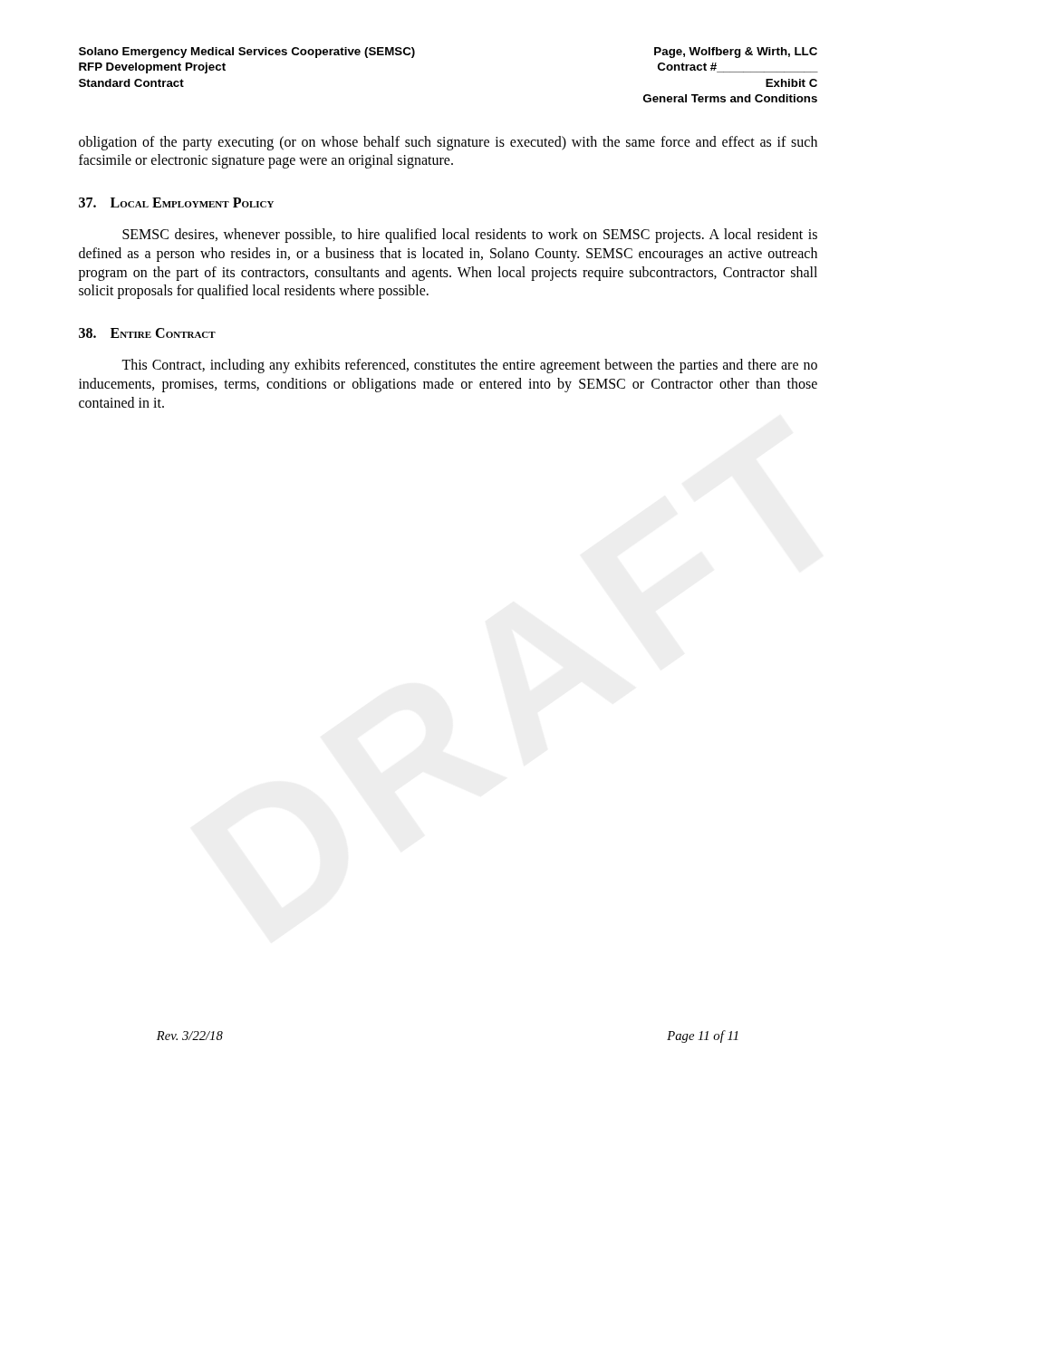DRAFT
Solano Emergency Medical Services Cooperative (SEMSC)
Page, Wolfberg & Wirth, LLC
RFP Development Project
Contract #_______________
Standard Contract
Exhibit C
General Terms and Conditions
obligation of the party executing (or on whose behalf such signature is executed) with the same force and effect as if such facsimile or electronic signature page were an original signature.
37. Local Employment Policy
SEMSC desires, whenever possible, to hire qualified local residents to work on SEMSC projects. A local resident is defined as a person who resides in, or a business that is located in, Solano County. SEMSC encourages an active outreach program on the part of its contractors, consultants and agents. When local projects require subcontractors, Contractor shall solicit proposals for qualified local residents where possible.
38. Entire Contract
This Contract, including any exhibits referenced, constitutes the entire agreement between the parties and there are no inducements, promises, terms, conditions or obligations made or entered into by SEMSC or Contractor other than those contained in it.
Rev. 3/22/18
Page 11 of 11